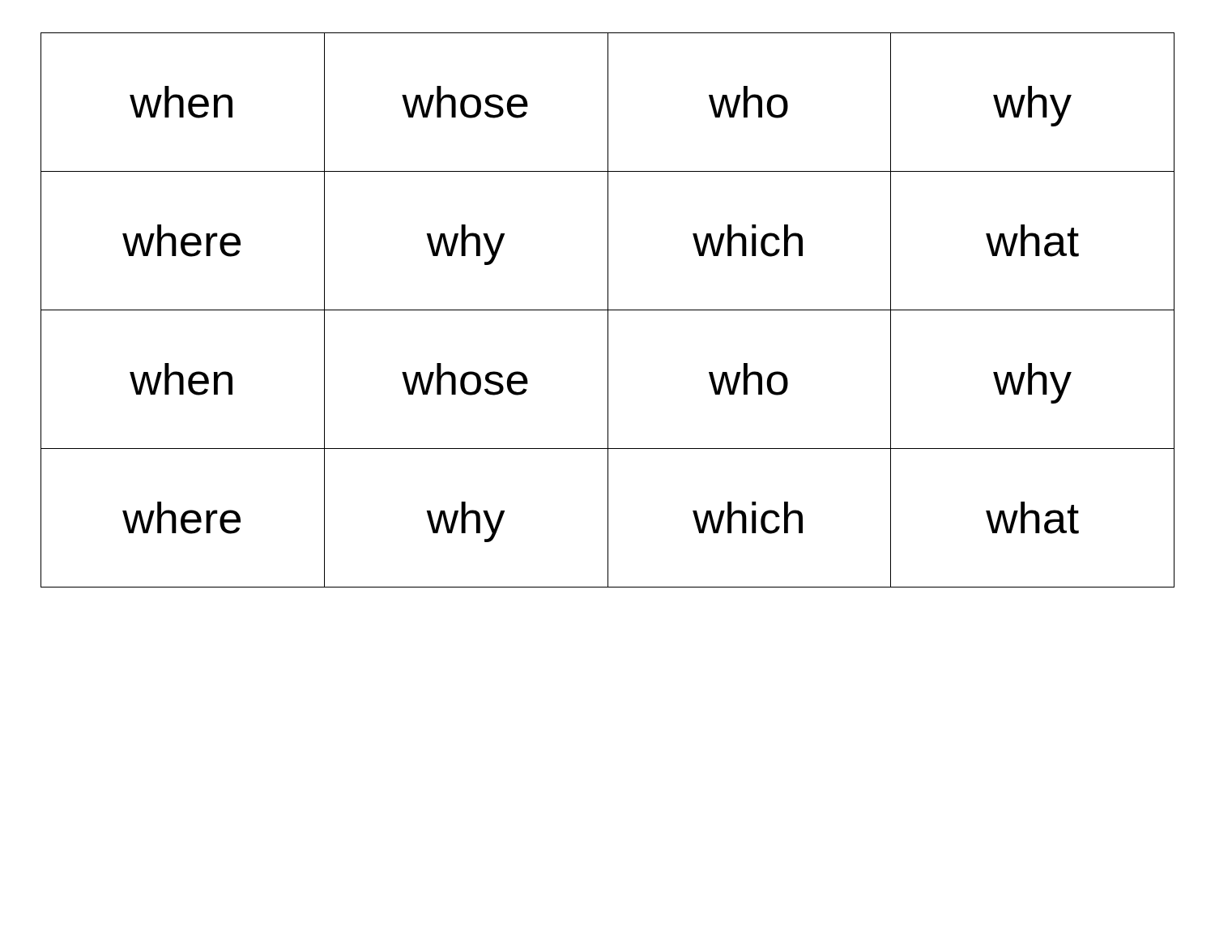Flashcards of English question words
| when | whose | who | why |
| where | why | which | what |
| when | whose | who | why |
| where | why | which | what |